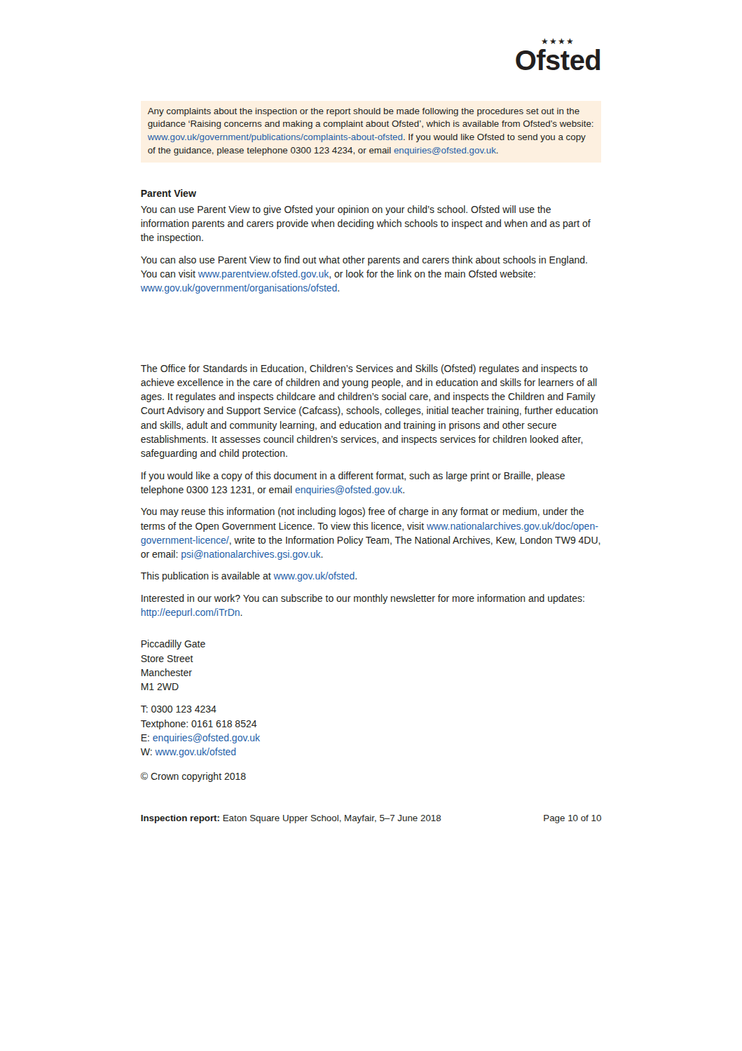★★★★
Ofsted
Any complaints about the inspection or the report should be made following the procedures set out in the guidance ‘Raising concerns and making a complaint about Ofsted’, which is available from Ofsted’s website: www.gov.uk/government/publications/complaints-about-ofsted. If you would like Ofsted to send you a copy of the guidance, please telephone 0300 123 4234, or email enquiries@ofsted.gov.uk.
Parent View
You can use Parent View to give Ofsted your opinion on your child’s school. Ofsted will use the information parents and carers provide when deciding which schools to inspect and when and as part of the inspection.
You can also use Parent View to find out what other parents and carers think about schools in England. You can visit www.parentview.ofsted.gov.uk, or look for the link on the main Ofsted website: www.gov.uk/government/organisations/ofsted.
The Office for Standards in Education, Children’s Services and Skills (Ofsted) regulates and inspects to achieve excellence in the care of children and young people, and in education and skills for learners of all ages. It regulates and inspects childcare and children’s social care, and inspects the Children and Family Court Advisory and Support Service (Cafcass), schools, colleges, initial teacher training, further education and skills, adult and community learning, and education and training in prisons and other secure establishments. It assesses council children’s services, and inspects services for children looked after, safeguarding and child protection.
If you would like a copy of this document in a different format, such as large print or Braille, please telephone 0300 123 1231, or email enquiries@ofsted.gov.uk.
You may reuse this information (not including logos) free of charge in any format or medium, under the terms of the Open Government Licence. To view this licence, visit www.nationalarchives.gov.uk/doc/open-government-licence/, write to the Information Policy Team, The National Archives, Kew, London TW9 4DU, or email: psi@nationalarchives.gsi.gov.uk.
This publication is available at www.gov.uk/ofsted.
Interested in our work? You can subscribe to our monthly newsletter for more information and updates: http://eepurl.com/iTrDn.
Piccadilly Gate
Store Street
Manchester
M1 2WD
T: 0300 123 4234
Textphone: 0161 618 8524
E: enquiries@ofsted.gov.uk
W: www.gov.uk/ofsted
© Crown copyright 2018
Inspection report: Eaton Square Upper School, Mayfair, 5–7 June 2018
Page 10 of 10